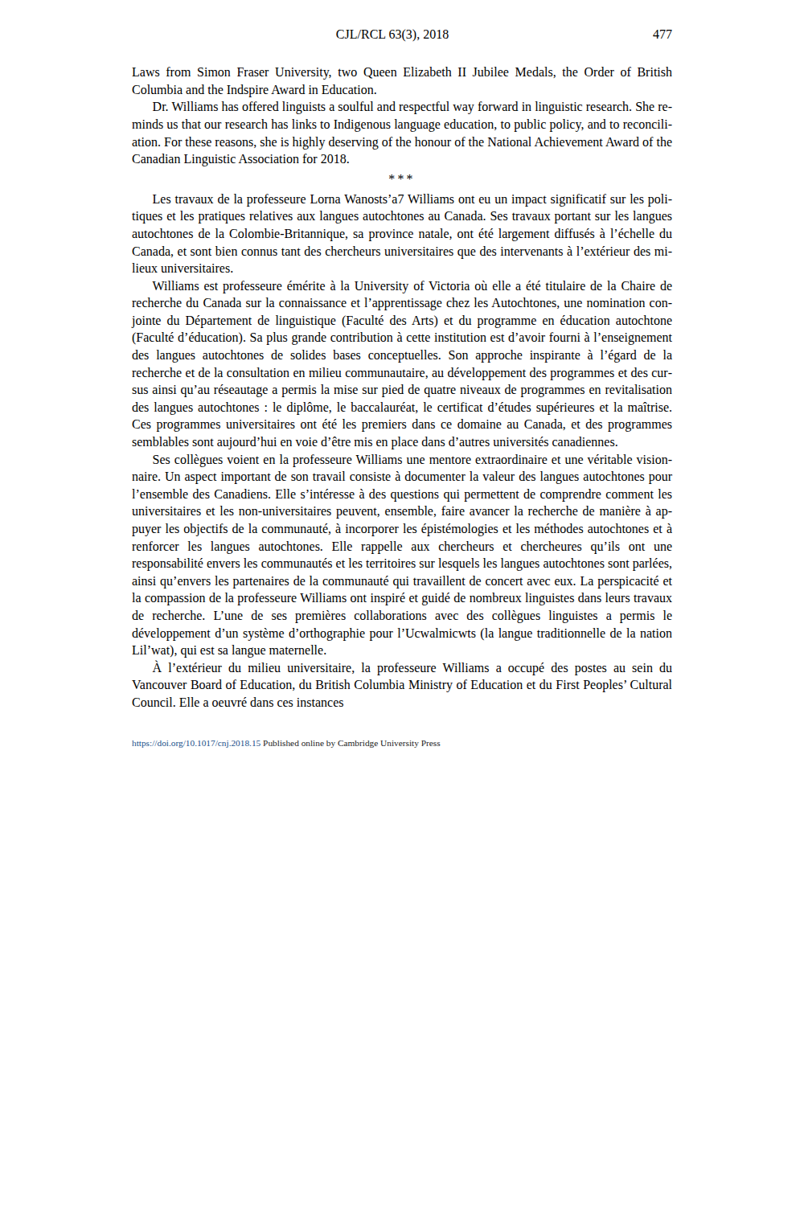CJL/RCL 63(3), 2018 477
Laws from Simon Fraser University, two Queen Elizabeth II Jubilee Medals, the Order of British Columbia and the Indspire Award in Education.
Dr. Williams has offered linguists a soulful and respectful way forward in linguistic research. She reminds us that our research has links to Indigenous language education, to public policy, and to reconciliation. For these reasons, she is highly deserving of the honour of the National Achievement Award of the Canadian Linguistic Association for 2018.
***
Les travaux de la professeure Lorna Wanosts’a7 Williams ont eu un impact significatif sur les politiques et les pratiques relatives aux langues autochtones au Canada. Ses travaux portant sur les langues autochtones de la Colombie-Britannique, sa province natale, ont été largement diffusés à l’échelle du Canada, et sont bien connus tant des chercheurs universitaires que des intervenants à l’extérieur des milieux universitaires.
Williams est professeure émérite à la University of Victoria où elle a été titulaire de la Chaire de recherche du Canada sur la connaissance et l’apprentissage chez les Autochtones, une nomination conjointe du Département de linguistique (Faculté des Arts) et du programme en éducation autochtone (Faculté d’éducation). Sa plus grande contribution à cette institution est d’avoir fourni à l’enseignement des langues autochtones de solides bases conceptuelles. Son approche inspirante à l’égard de la recherche et de la consultation en milieu communautaire, au développement des programmes et des cursus ainsi qu’au réseautage a permis la mise sur pied de quatre niveaux de programmes en revitalisation des langues autochtones : le diplôme, le baccalauréat, le certificat d’études supérieures et la maîtrise. Ces programmes universitaires ont été les premiers dans ce domaine au Canada, et des programmes semblables sont aujourd’hui en voie d’être mis en place dans d’autres universités canadiennes.
Ses collègues voient en la professeure Williams une mentore extraordinaire et une véritable visionnaire. Un aspect important de son travail consiste à documenter la valeur des langues autochtones pour l’ensemble des Canadiens. Elle s’intéresse à des questions qui permettent de comprendre comment les universitaires et les non-universitaires peuvent, ensemble, faire avancer la recherche de manière à appuyer les objectifs de la communauté, à incorporer les épistémologies et les méthodes autochtones et à renforcer les langues autochtones. Elle rappelle aux chercheurs et chercheures qu’ils ont une responsabilité envers les communautés et les territoires sur lesquels les langues autochtones sont parlées, ainsi qu’envers les partenaires de la communauté qui travaillent de concert avec eux. La perspicacité et la compassion de la professeure Williams ont inspiré et guidé de nombreux linguistes dans leurs travaux de recherche. L’une de ses premières collaborations avec des collègues linguistes a permis le développement d’un système d’orthographie pour l’Ucwalmicwts (la langue traditionnelle de la nation Lil’wat), qui est sa langue maternelle.
À l’extérieur du milieu universitaire, la professeure Williams a occupé des postes au sein du Vancouver Board of Education, du British Columbia Ministry of Education et du First Peoples’ Cultural Council. Elle a oeuvré dans ces instances
https://doi.org/10.1017/cnj.2018.15 Published online by Cambridge University Press